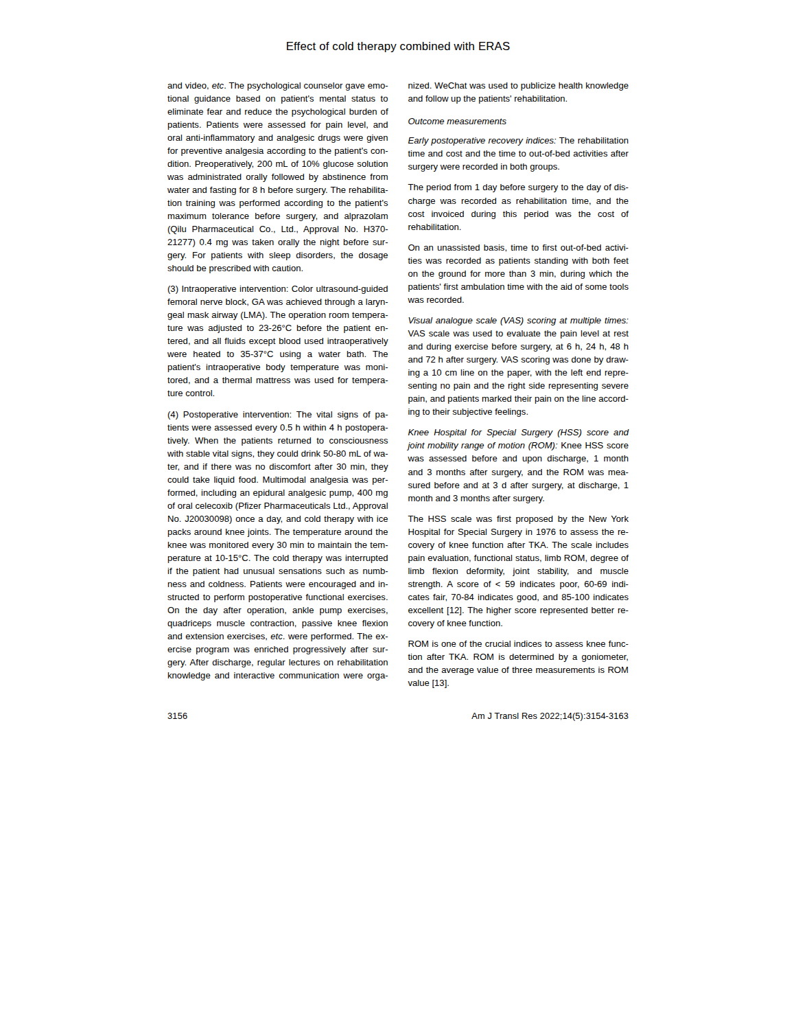Effect of cold therapy combined with ERAS
and video, etc. The psychological counselor gave emotional guidance based on patient's mental status to eliminate fear and reduce the psychological burden of patients. Patients were assessed for pain level, and oral anti-inflammatory and analgesic drugs were given for preventive analgesia according to the patient's condition. Preoperatively, 200 mL of 10% glucose solution was administrated orally followed by abstinence from water and fasting for 8 h before surgery. The rehabilitation training was performed according to the patient's maximum tolerance before surgery, and alprazolam (Qilu Pharmaceutical Co., Ltd., Approval No. H370-21277) 0.4 mg was taken orally the night before surgery. For patients with sleep disorders, the dosage should be prescribed with caution.
(3) Intraoperative intervention: Color ultrasound-guided femoral nerve block, GA was achieved through a laryngeal mask airway (LMA). The operation room temperature was adjusted to 23-26°C before the patient entered, and all fluids except blood used intraoperatively were heated to 35-37°C using a water bath. The patient's intraoperative body temperature was monitored, and a thermal mattress was used for temperature control.
(4) Postoperative intervention: The vital signs of patients were assessed every 0.5 h within 4 h postoperatively. When the patients returned to consciousness with stable vital signs, they could drink 50-80 mL of water, and if there was no discomfort after 30 min, they could take liquid food. Multimodal analgesia was performed, including an epidural analgesic pump, 400 mg of oral celecoxib (Pfizer Pharmaceuticals Ltd., Approval No. J20030098) once a day, and cold therapy with ice packs around knee joints. The temperature around the knee was monitored every 30 min to maintain the temperature at 10-15°C. The cold therapy was interrupted if the patient had unusual sensations such as numbness and coldness. Patients were encouraged and instructed to perform postoperative functional exercises. On the day after operation, ankle pump exercises, quadriceps muscle contraction, passive knee flexion and extension exercises, etc. were performed. The exercise program was enriched progressively after surgery. After discharge, regular lectures on rehabilitation knowledge and interactive communication were organized. WeChat was used to publicize health knowledge and follow up the patients' rehabilitation.
Outcome measurements
Early postoperative recovery indices: The rehabilitation time and cost and the time to out-of-bed activities after surgery were recorded in both groups.
The period from 1 day before surgery to the day of discharge was recorded as rehabilitation time, and the cost invoiced during this period was the cost of rehabilitation.
On an unassisted basis, time to first out-of-bed activities was recorded as patients standing with both feet on the ground for more than 3 min, during which the patients' first ambulation time with the aid of some tools was recorded.
Visual analogue scale (VAS) scoring at multiple times: VAS scale was used to evaluate the pain level at rest and during exercise before surgery, at 6 h, 24 h, 48 h and 72 h after surgery. VAS scoring was done by drawing a 10 cm line on the paper, with the left end representing no pain and the right side representing severe pain, and patients marked their pain on the line according to their subjective feelings.
Knee Hospital for Special Surgery (HSS) score and joint mobility range of motion (ROM): Knee HSS score was assessed before and upon discharge, 1 month and 3 months after surgery, and the ROM was measured before and at 3 d after surgery, at discharge, 1 month and 3 months after surgery.
The HSS scale was first proposed by the New York Hospital for Special Surgery in 1976 to assess the recovery of knee function after TKA. The scale includes pain evaluation, functional status, limb ROM, degree of limb flexion deformity, joint stability, and muscle strength. A score of < 59 indicates poor, 60-69 indicates fair, 70-84 indicates good, and 85-100 indicates excellent [12]. The higher score represented better recovery of knee function.
ROM is one of the crucial indices to assess knee function after TKA. ROM is determined by a goniometer, and the average value of three measurements is ROM value [13].
3156 Am J Transl Res 2022;14(5):3154-3163